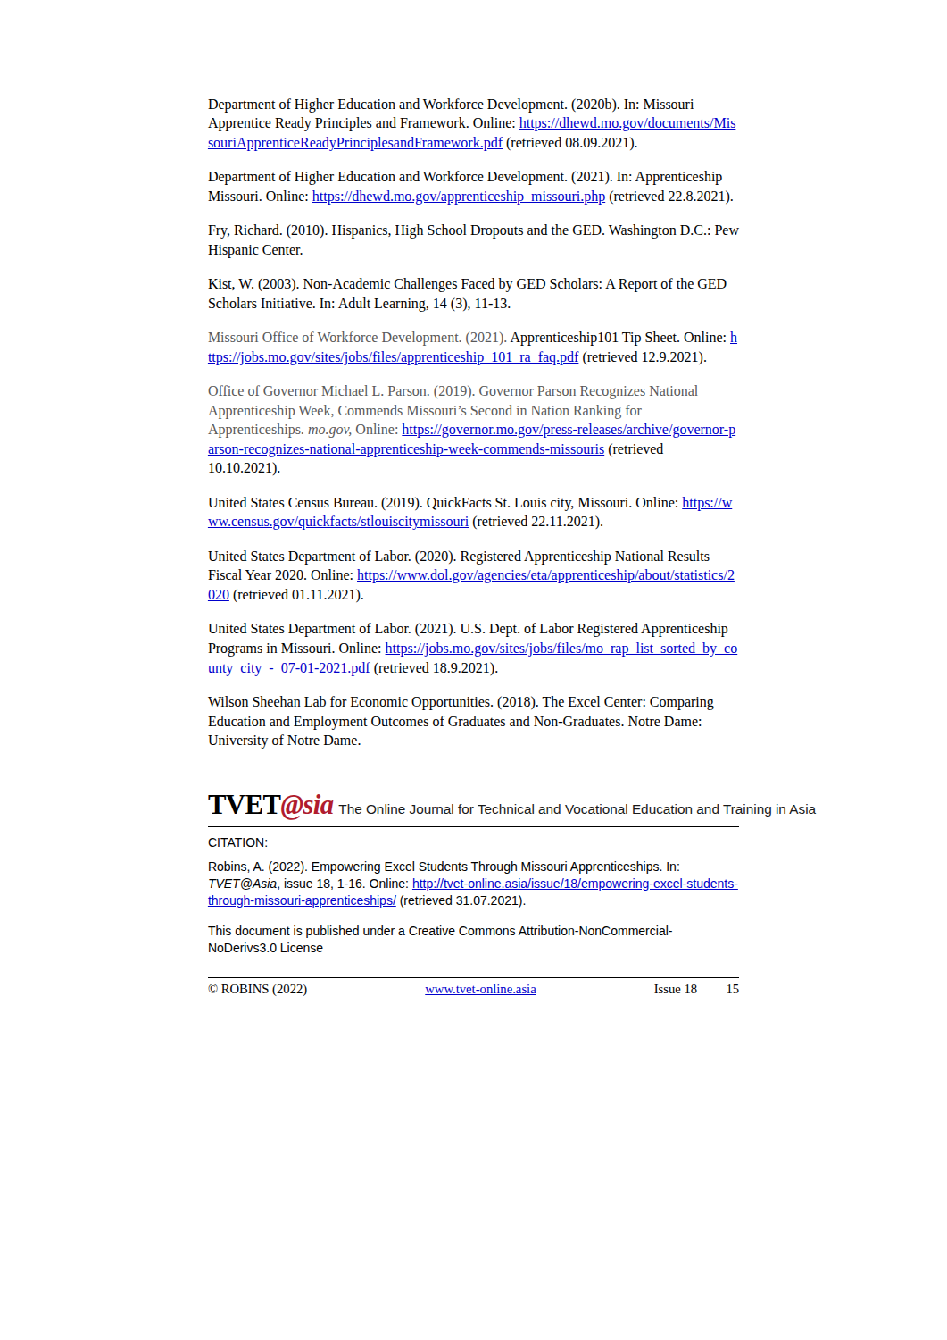Department of Higher Education and Workforce Development. (2020b). In: Missouri Apprentice Ready Principles and Framework. Online: https://dhewd.mo.gov/documents/MissouriApprenticeReadyPrinciplesandFramework.pdf (retrieved 08.09.2021).
Department of Higher Education and Workforce Development. (2021). In: Apprenticeship Missouri. Online: https://dhewd.mo.gov/apprenticeship_missouri.php (retrieved 22.8.2021).
Fry, Richard. (2010). Hispanics, High School Dropouts and the GED. Washington D.C.: Pew Hispanic Center.
Kist, W. (2003). Non-Academic Challenges Faced by GED Scholars: A Report of the GED Scholars Initiative. In: Adult Learning, 14 (3), 11-13.
Missouri Office of Workforce Development. (2021). Apprenticeship101 Tip Sheet. Online: https://jobs.mo.gov/sites/jobs/files/apprenticeship_101_ra_faq.pdf (retrieved 12.9.2021).
Office of Governor Michael L. Parson. (2019). Governor Parson Recognizes National Apprenticeship Week, Commends Missouri’s Second in Nation Ranking for Apprenticeships. mo.gov, Online: https://governor.mo.gov/press-releases/archive/governor-parson-recognizes-national-apprenticeship-week-commends-missouris (retrieved 10.10.2021).
United States Census Bureau. (2019). QuickFacts St. Louis city, Missouri. Online: https://www.census.gov/quickfacts/stlouiscitymissouri (retrieved 22.11.2021).
United States Department of Labor. (2020). Registered Apprenticeship National Results Fiscal Year 2020. Online: https://www.dol.gov/agencies/eta/apprenticeship/about/statistics/2020 (retrieved 01.11.2021).
United States Department of Labor. (2021). U.S. Dept. of Labor Registered Apprenticeship Programs in Missouri. Online: https://jobs.mo.gov/sites/jobs/files/mo_rap_list_sorted_by_county_city_-_07-01-2021.pdf (retrieved 18.9.2021).
Wilson Sheehan Lab for Economic Opportunities. (2018). The Excel Center: Comparing Education and Employment Outcomes of Graduates and Non-Graduates. Notre Dame: University of Notre Dame.
TVET@sia The Online Journal for Technical and Vocational Education and Training in Asia
CITATION:
Robins, A. (2022). Empowering Excel Students Through Missouri Apprenticeships. In: TVET@Asia, issue 18, 1-16. Online: http://tvet-online.asia/issue/18/empowering-excel-students-through-missouri-apprenticeships/ (retrieved 31.07.2021).
This document is published under a Creative Commons Attribution-NonCommercial-NoDerivs3.0 License
© ROBINS (2022) www.tvet-online.asia Issue 1815